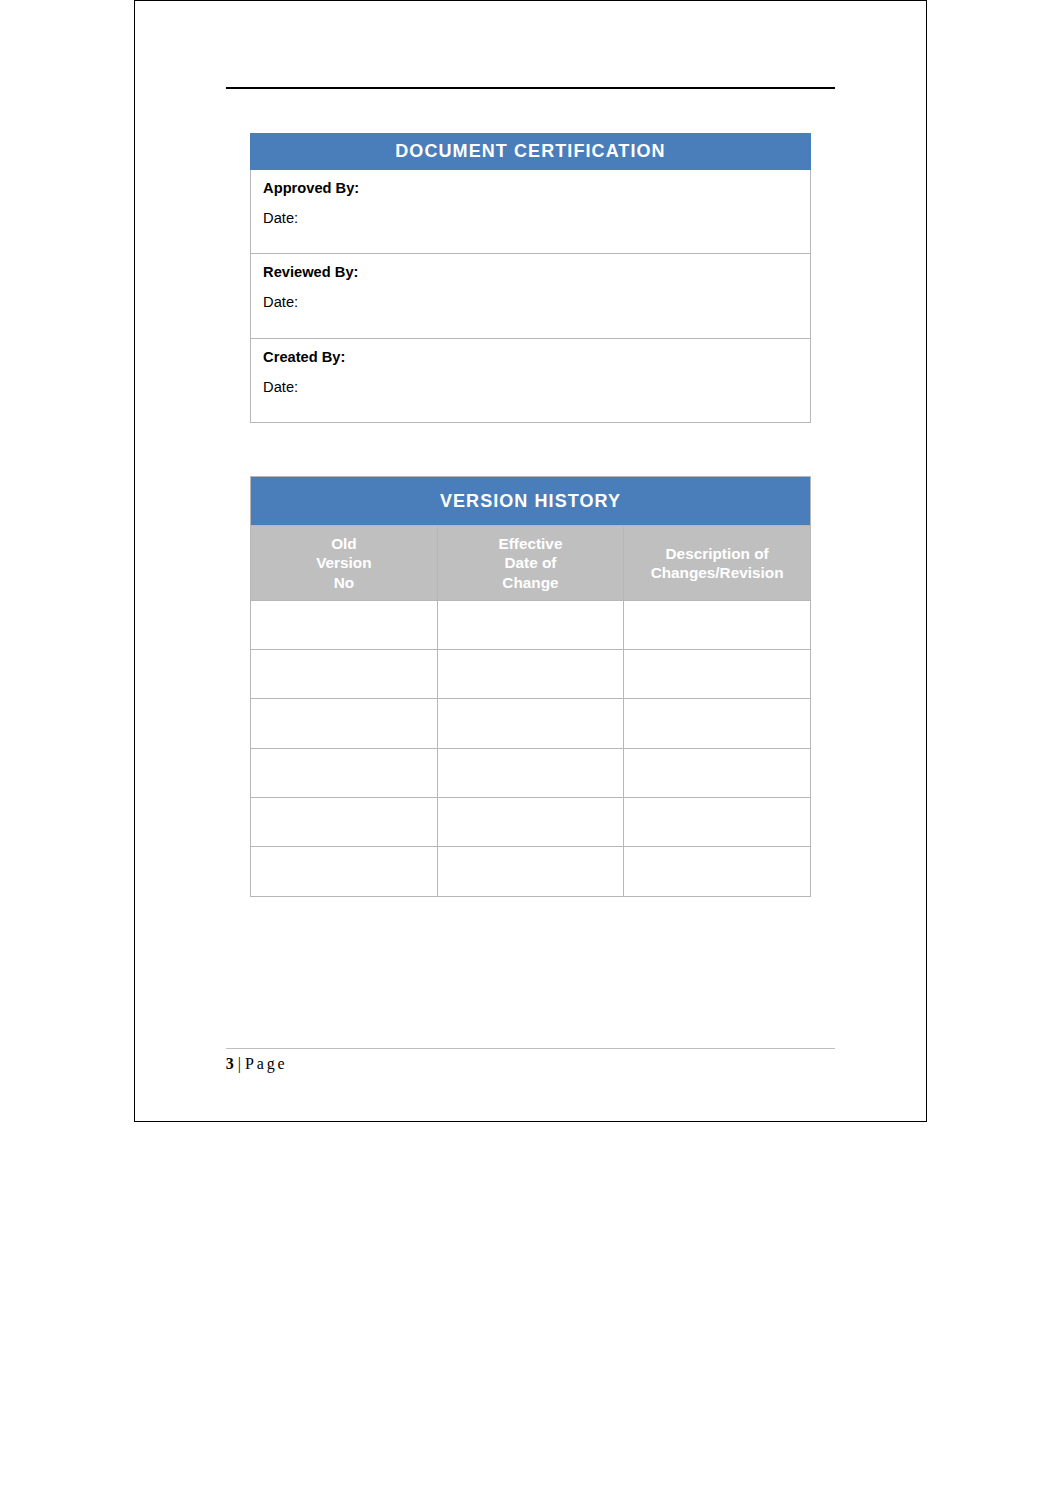| DOCUMENT CERTIFICATION |
| Approved By: Date: |
| Reviewed By: Date: |
| Created By: Date: |
| VERSION HISTORY |
| Old Version No | Effective Date of Change | Description of Changes/Revision |
3 | Page